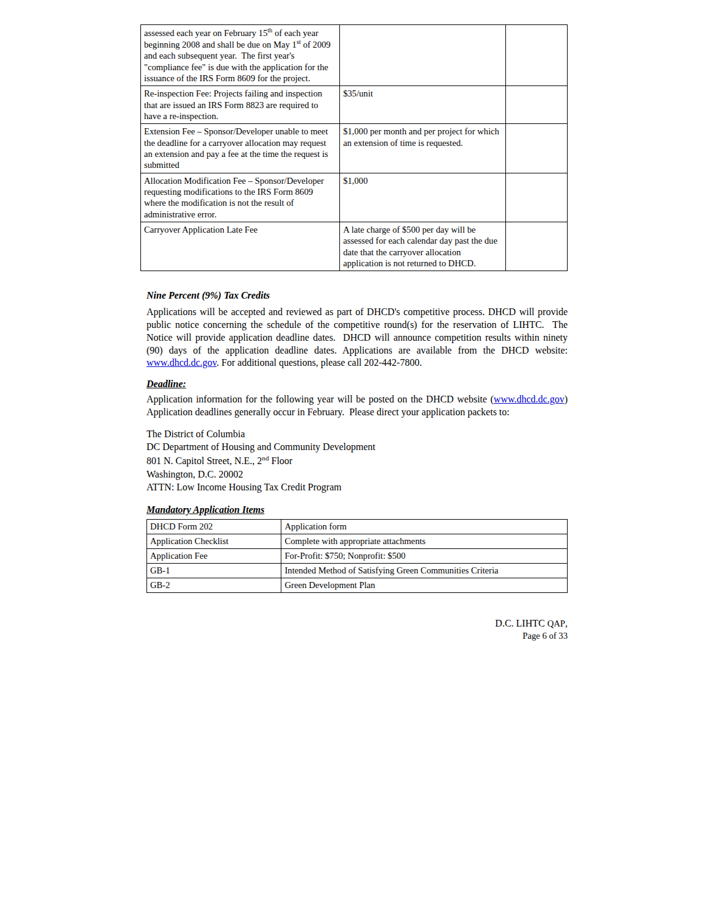| assessed each year on February 15 th of each year beginning 2008 and shall be due on May 1 st of 2009 and each subsequent year. The first year's "compliance fee" is due with the application for the issuance of the IRS Form 8609 for the project. | | |
| Re-inspection Fee: Projects failing and inspection that are issued an IRS Form 8823 are required to have a re-inspection. | $35/unit | |
| Extension Fee – Sponsor/Developer unable to meet the deadline for a carryover allocation may request an extension and pay a fee at the time the request is submitted | $1,000 per month and per project for which an extension of time is requested. | |
| Allocation Modification Fee – Sponsor/Developer requesting modifications to the IRS Form 8609 where the modification is not the result of administrative error. | $1,000 | |
| Carryover Application Late Fee | A late charge of $500 per day will be assessed for each calendar day past the due date that the carryover allocation application is not returned to DHCD. | |
Nine Percent (9%) Tax Credits
Applications will be accepted and reviewed as part of DHCD's competitive process. DHCD will provide public notice concerning the schedule of the competitive round(s) for the reservation of LIHTC. The Notice will provide application deadline dates. DHCD will announce competition results within ninety (90) days of the application deadline dates. Applications are available from the DHCD website: www.dhcd.dc.gov. For additional questions, please call 202-442-7800.
Deadline:
Application information for the following year will be posted on the DHCD website (www.dhcd.dc.gov) Application deadlines generally occur in February. Please direct your application packets to:
The District of Columbia
DC Department of Housing and Community Development
801 N. Capitol Street, N.E., 2nd Floor
Washington, D.C. 20002
ATTN: Low Income Housing Tax Credit Program
Mandatory Application Items
| DHCD Form 202 | Application form |
| Application Checklist | Complete with appropriate attachments |
| Application Fee | For-Profit: $750; Nonprofit: $500 |
| GB-1 | Intended Method of Satisfying Green Communities Criteria |
| GB-2 | Green Development Plan |
D.C. LIHTC QAP,
Page 6 of 33